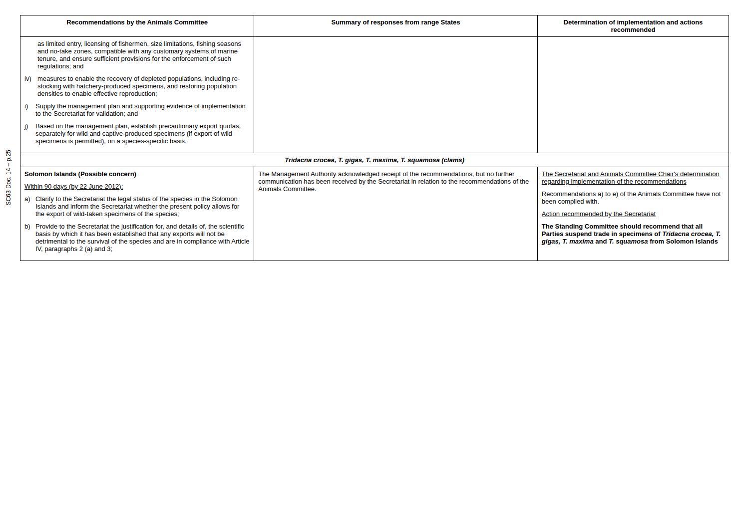SC63 Doc. 14 – p.25
| Recommendations by the Animals Committee | Summary of responses from range States | Determination of implementation and actions recommended |
| --- | --- | --- |
| as limited entry, licensing of fishermen, size limitations, fishing seasons and no-take zones, compatible with any customary systems of marine tenure, and ensure sufficient provisions for the enforcement of such regulations; and iv) measures to enable the recovery of depleted populations, including re-stocking with hatchery-produced specimens, and restoring population densities to enable effective reproduction; i) Supply the management plan and supporting evidence of implementation to the Secretariat for validation; and j) Based on the management plan, establish precautionary export quotas, separately for wild and captive-produced specimens (if export of wild specimens is permitted), on a species-specific basis. | | |
| Tridacna crocea, T. gigas, T. maxima, T. squamosa (clams) |
| Solomon Islands (Possible concern) Within 90 days (by 22 June 2012): a) Clarify to the Secretariat the legal status of the species in the Solomon Islands and inform the Secretariat whether the present policy allows for the export of wild-taken specimens of the species; b) Provide to the Secretariat the justification for, and details of, the scientific basis by which it has been established that any exports will not be detrimental to the survival of the species and are in compliance with Article IV, paragraphs 2 (a) and 3; | The Management Authority acknowledged receipt of the recommendations, but no further communication has been received by the Secretariat in relation to the recommendations of the Animals Committee. | The Secretariat and Animals Committee Chair's determination regarding implementation of the recommendations Recommendations a) to e) of the Animals Committee have not been complied with. Action recommended by the Secretariat The Standing Committee should recommend that all Parties suspend trade in specimens of Tridacna crocea, T. gigas, T. maxima and T. squamosa from Solomon Islands |